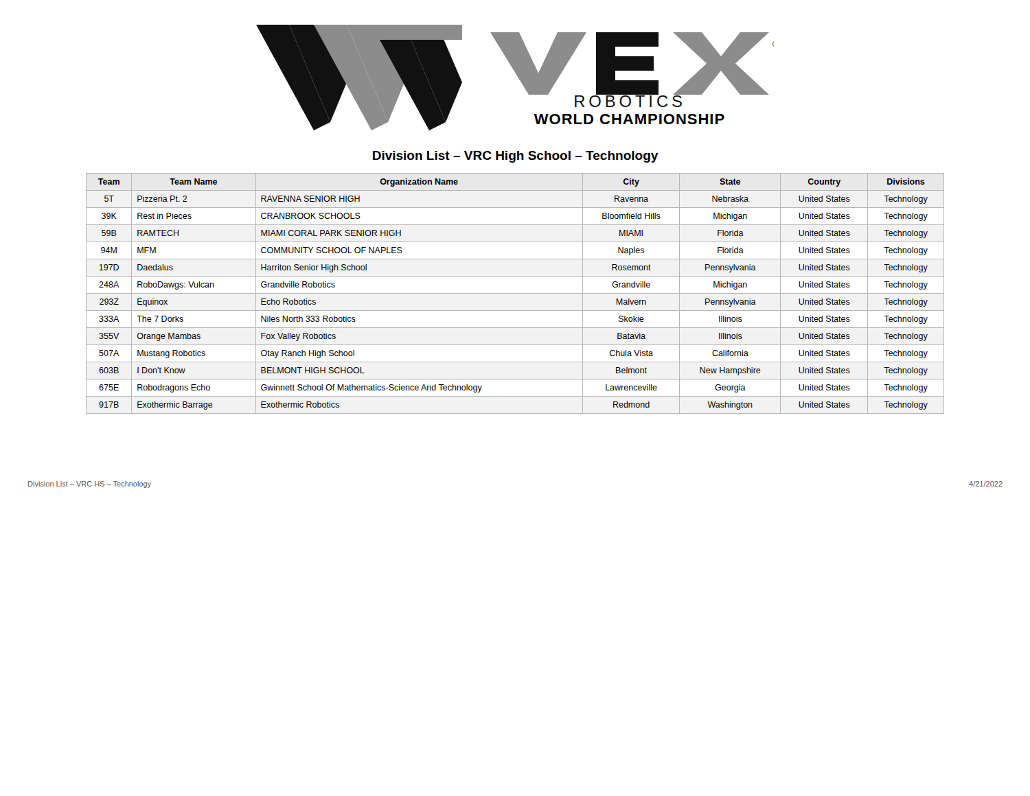® ROBOTICS
WORLD CHAMPIONSHIP
Division List – VRC High School – Technology
| Team | Team Name | Organization Name | City | State | Country | Divisions |
| --- | --- | --- | --- | --- | --- | --- |
| 5T | Pizzeria Pt. 2 | RAVENNA SENIOR HIGH | Ravenna | Nebraska | United States | Technology |
| 39K | Rest in Pieces | CRANBROOK SCHOOLS | Bloomfield Hills | Michigan | United States | Technology |
| 59B | RAMTECH | MIAMI CORAL PARK SENIOR HIGH | MIAMI | Florida | United States | Technology |
| 94M | MFM | COMMUNITY SCHOOL OF NAPLES | Naples | Florida | United States | Technology |
| 197D | Daedalus | Harriton Senior High School | Rosemont | Pennsylvania | United States | Technology |
| 248A | RoboDawgs: Vulcan | Grandville Robotics | Grandville | Michigan | United States | Technology |
| 293Z | Equinox | Echo Robotics | Malvern | Pennsylvania | United States | Technology |
| 333A | The 7 Dorks | Niles North 333 Robotics | Skokie | Illinois | United States | Technology |
| 355V | Orange Mambas | Fox Valley Robotics | Batavia | Illinois | United States | Technology |
| 507A | Mustang Robotics | Otay Ranch High School | Chula Vista | California | United States | Technology |
| 603B | I Don't Know | BELMONT HIGH SCHOOL | Belmont | New Hampshire | United States | Technology |
| 675E | Robodragons Echo | Gwinnett School Of Mathematics-Science And Technology | Lawrenceville | Georgia | United States | Technology |
| 917B | Exothermic Barrage | Exothermic Robotics | Redmond | Washington | United States | Technology |
Division List – VRC HS – Technology 4/21/2022